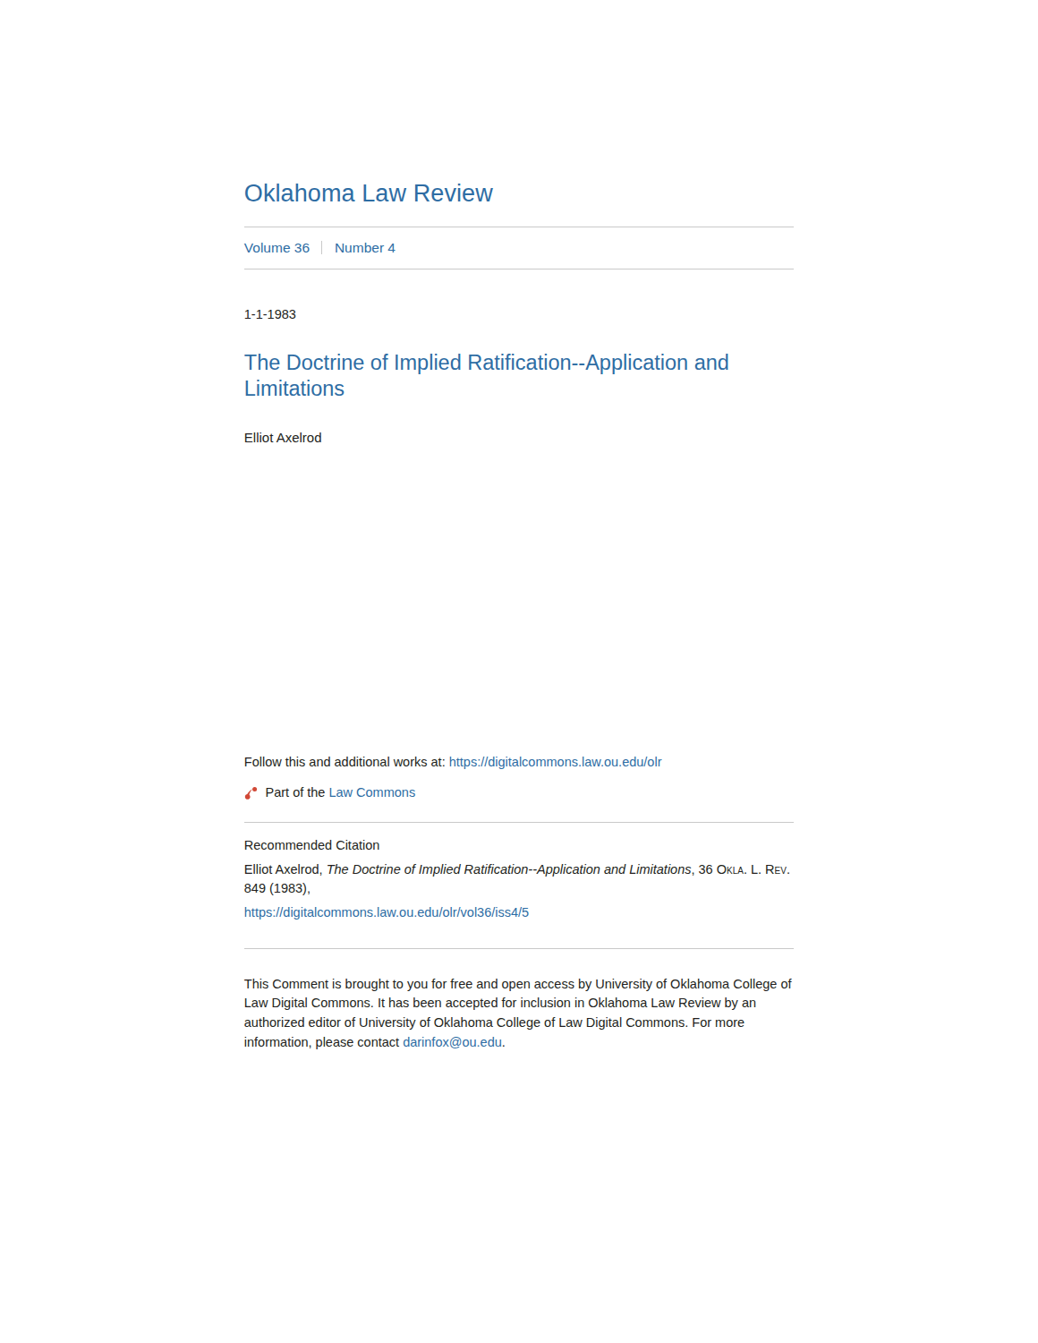Oklahoma Law Review
Volume 36 Number 4
1-1-1983
The Doctrine of Implied Ratification--Application and Limitations
Elliot Axelrod
Follow this and additional works at: https://digitalcommons.law.ou.edu/olr
Part of the Law Commons
Recommended Citation
Elliot Axelrod, The Doctrine of Implied Ratification--Application and Limitations, 36 Okla. L. Rev. 849 (1983),
https://digitalcommons.law.ou.edu/olr/vol36/iss4/5
This Comment is brought to you for free and open access by University of Oklahoma College of Law Digital Commons. It has been accepted for inclusion in Oklahoma Law Review by an authorized editor of University of Oklahoma College of Law Digital Commons. For more information, please contact darinfox@ou.edu.